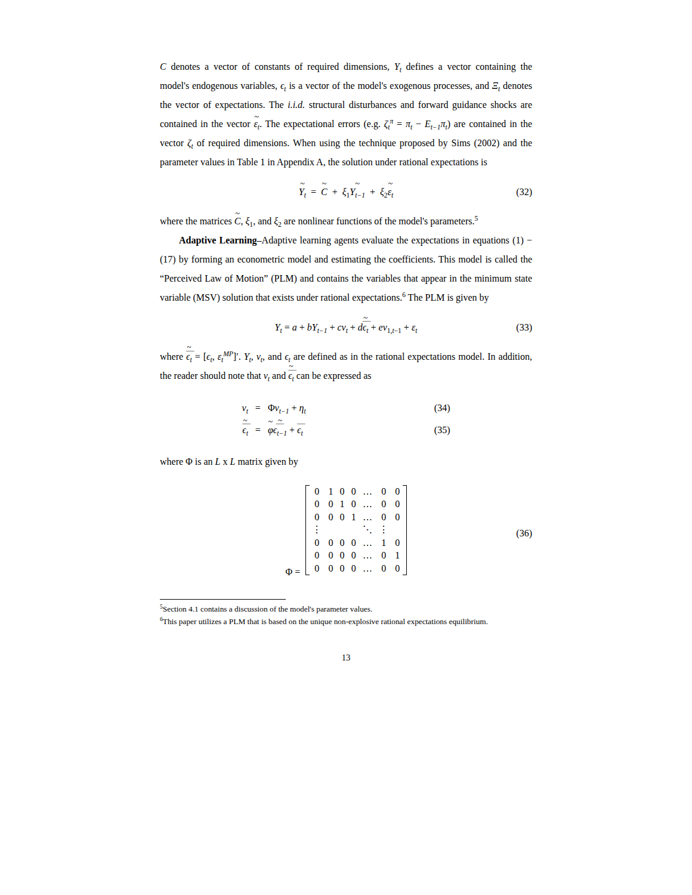C denotes a vector of constants of required dimensions, Yt defines a vector containing the model's endogenous variables, ϵt is a vector of the model's exogenous processes, and Ξt denotes the vector of expectations. The i.i.d. structural disturbances and forward guidance shocks are contained in the vector ~εt. The expectational errors (e.g. ζtπ = πt − Et−1πt) are contained in the vector ζt of required dimensions. When using the technique proposed by Sims (2002) and the parameter values in Table 1 in Appendix A, the solution under rational expectations is
~Yt = ~C + ξ1~Yt−1 + ξ2~εt
(32)
where the matrices ~C, ξ1, and ξ2 are nonlinear functions of the model's parameters.5
Adaptive Learning–Adaptive learning agents evaluate the expectations in equations (1) − (17) by forming an econometric model and estimating the coefficients. This model is called the “Perceived Law of Motion” (PLM) and contains the variables that appear in the minimum state variable (MSV) solution that exists under rational expectations.6 The PLM is given by
Yt = a + bYt−1 + cvt + d~―ϵt + ev1,t−1 + εt
(33)
where ~―ϵt = [ϵt, εtMP]′. Yt, vt, and ϵt are defined as in the rational expectations model. In addition, the reader should note that vt and ~―ϵt can be expressed as
| v t | = | Φ v t−1 + η t | (34) |
| ~ ― ϵ t | = | ~ φ ~ ― ϵ t−1 + ― ϵ t | (35) |
where Φ is an L x L matrix given by
Φ =
| 0 | 1 | 0 | 0 | … | 0 | 0 |
| 0 | 0 | 1 | 0 | … | 0 | 0 |
| 0 | 0 | 0 | 1 | … | 0 | 0 |
| ⋮ | | | | ⋱ | ⋮ | |
| 0 | 0 | 0 | 0 | … | 1 | 0 |
| 0 | 0 | 0 | 0 | … | 0 | 1 |
| 0 | 0 | 0 | 0 | … | 0 | 0 |
(36)
5Section 4.1 contains a discussion of the model's parameter values.
6This paper utilizes a PLM that is based on the unique non-explosive rational expectations equilibrium.
13